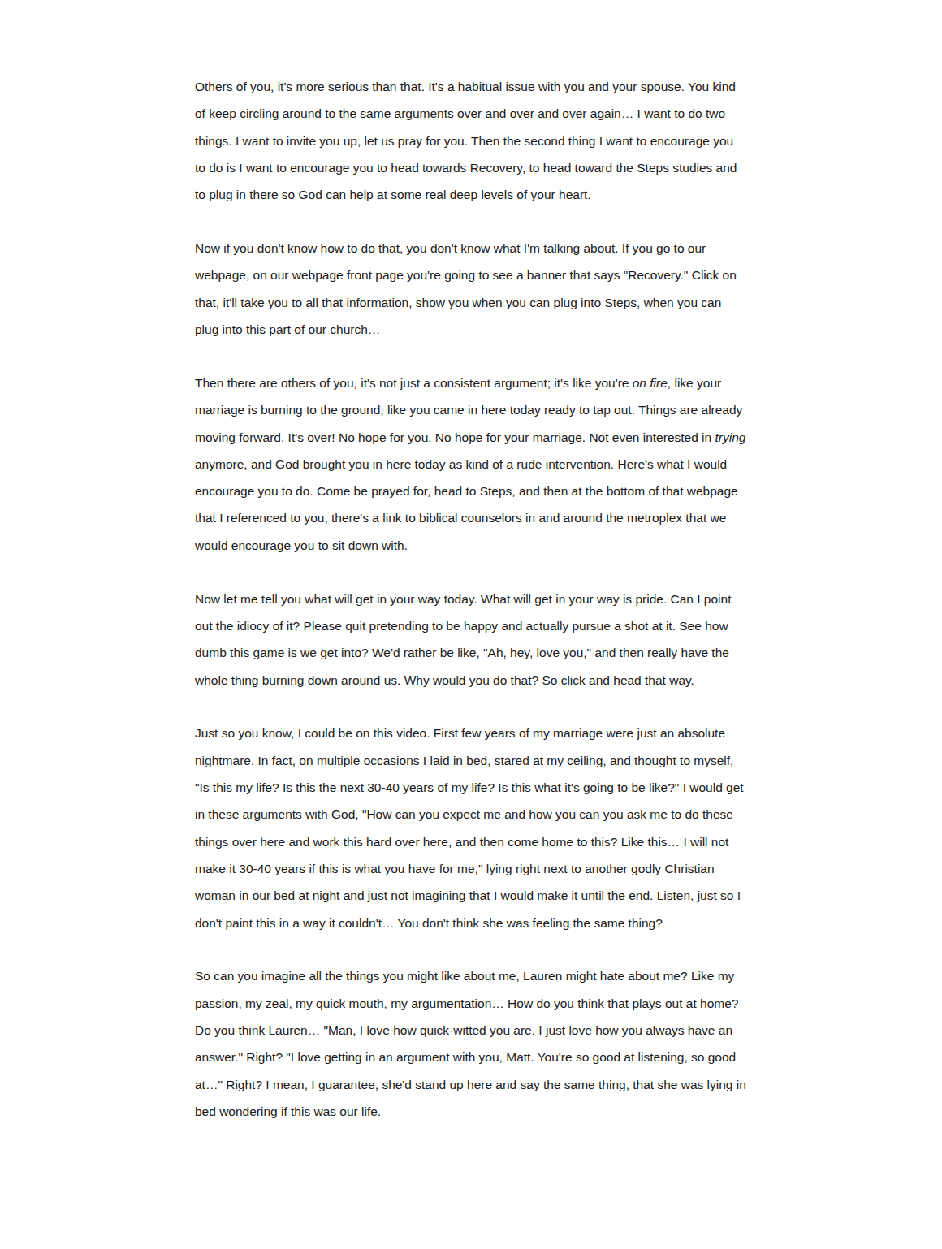Others of you, it's more serious than that. It's a habitual issue with you and your spouse. You kind of keep circling around to the same arguments over and over and over again… I want to do two things. I want to invite you up, let us pray for you. Then the second thing I want to encourage you to do is I want to encourage you to head towards Recovery, to head toward the Steps studies and to plug in there so God can help at some real deep levels of your heart.
Now if you don't know how to do that, you don't know what I'm talking about. If you go to our webpage, on our webpage front page you're going to see a banner that says "Recovery." Click on that, it'll take you to all that information, show you when you can plug into Steps, when you can plug into this part of our church…
Then there are others of you, it's not just a consistent argument; it's like you're on fire, like your marriage is burning to the ground, like you came in here today ready to tap out. Things are already moving forward. It's over! No hope for you. No hope for your marriage. Not even interested in trying anymore, and God brought you in here today as kind of a rude intervention. Here's what I would encourage you to do. Come be prayed for, head to Steps, and then at the bottom of that webpage that I referenced to you, there's a link to biblical counselors in and around the metroplex that we would encourage you to sit down with.
Now let me tell you what will get in your way today. What will get in your way is pride. Can I point out the idiocy of it? Please quit pretending to be happy and actually pursue a shot at it. See how dumb this game is we get into? We'd rather be like, "Ah, hey, love you," and then really have the whole thing burning down around us. Why would you do that? So click and head that way.
Just so you know, I could be on this video. First few years of my marriage were just an absolute nightmare. In fact, on multiple occasions I laid in bed, stared at my ceiling, and thought to myself, "Is this my life? Is this the next 30-40 years of my life? Is this what it's going to be like?" I would get in these arguments with God, "How can you expect me and how you can you ask me to do these things over here and work this hard over here, and then come home to this? Like this… I will not make it 30-40 years if this is what you have for me," lying right next to another godly Christian woman in our bed at night and just not imagining that I would make it until the end. Listen, just so I don't paint this in a way it couldn't… You don't think she was feeling the same thing?
So can you imagine all the things you might like about me, Lauren might hate about me? Like my passion, my zeal, my quick mouth, my argumentation… How do you think that plays out at home? Do you think Lauren… "Man, I love how quick-witted you are. I just love how you always have an answer." Right? "I love getting in an argument with you, Matt. You're so good at listening, so good at…" Right? I mean, I guarantee, she'd stand up here and say the same thing, that she was lying in bed wondering if this was our life.